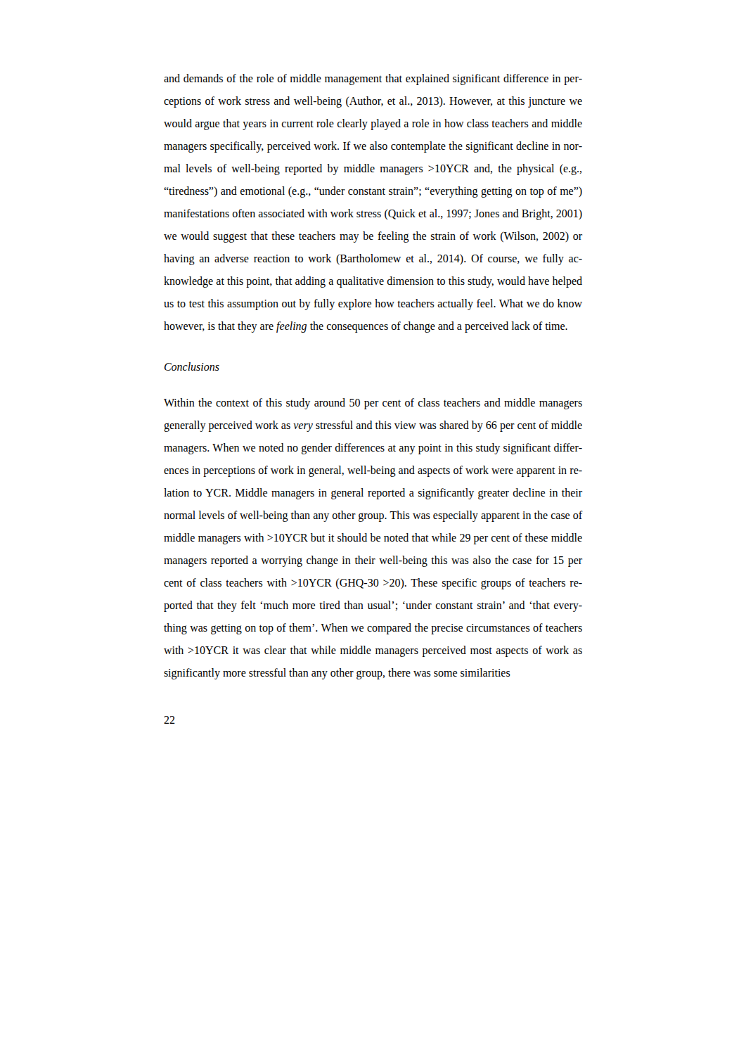and demands of the role of middle management that explained significant difference in perceptions of work stress and well-being (Author, et al., 2013). However, at this juncture we would argue that years in current role clearly played a role in how class teachers and middle managers specifically, perceived work. If we also contemplate the significant decline in normal levels of well-being reported by middle managers >10YCR and, the physical (e.g., “tiredness”) and emotional (e.g., “under constant strain”; “everything getting on top of me”) manifestations often associated with work stress (Quick et al., 1997; Jones and Bright, 2001) we would suggest that these teachers may be feeling the strain of work (Wilson, 2002) or having an adverse reaction to work (Bartholomew et al., 2014). Of course, we fully acknowledge at this point, that adding a qualitative dimension to this study, would have helped us to test this assumption out by fully explore how teachers actually feel. What we do know however, is that they are feeling the consequences of change and a perceived lack of time.
Conclusions
Within the context of this study around 50 per cent of class teachers and middle managers generally perceived work as very stressful and this view was shared by 66 per cent of middle managers. When we noted no gender differences at any point in this study significant differences in perceptions of work in general, well-being and aspects of work were apparent in relation to YCR. Middle managers in general reported a significantly greater decline in their normal levels of well-being than any other group. This was especially apparent in the case of middle managers with >10YCR but it should be noted that while 29 per cent of these middle managers reported a worrying change in their well-being this was also the case for 15 per cent of class teachers with >10YCR (GHQ-30 >20). These specific groups of teachers reported that they felt ‘much more tired than usual’; ‘under constant strain’ and ‘that everything was getting on top of them’. When we compared the precise circumstances of teachers with >10YCR it was clear that while middle managers perceived most aspects of work as significantly more stressful than any other group, there was some similarities
22